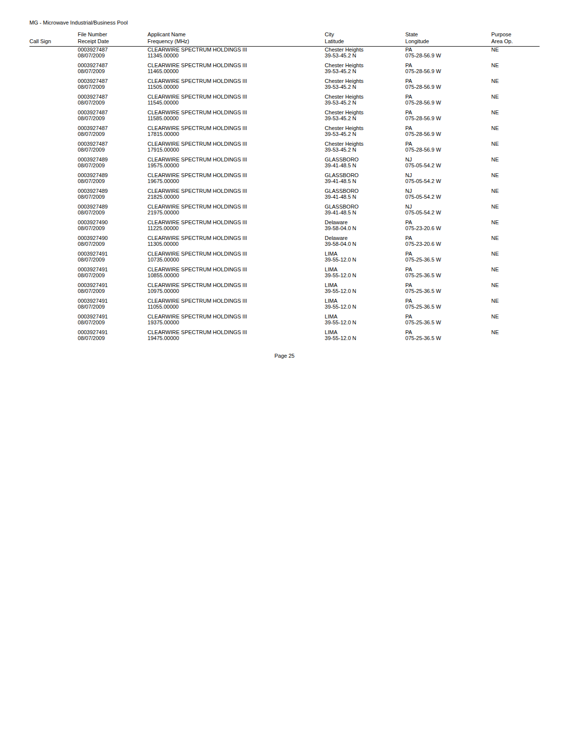MG - Microwave Industrial/Business Pool
| | File Number | Applicant Name | City | State | Purpose |
| --- | --- | --- | --- | --- | --- |
| Call Sign | Receipt Date | Frequency (MHz) | Latitude | Longitude | Area Op. |
| | 0003927487 | CLEARWIRE SPECTRUM HOLDINGS III | Chester Heights | PA | NE |
| | 08/07/2009 | 11345.00000 | 39-53-45.2 N | 075-28-56.9 W | |
| | 0003927487 | CLEARWIRE SPECTRUM HOLDINGS III | Chester Heights | PA | NE |
| | 08/07/2009 | 11465.00000 | 39-53-45.2 N | 075-28-56.9 W | |
| | 0003927487 | CLEARWIRE SPECTRUM HOLDINGS III | Chester Heights | PA | NE |
| | 08/07/2009 | 11505.00000 | 39-53-45.2 N | 075-28-56.9 W | |
| | 0003927487 | CLEARWIRE SPECTRUM HOLDINGS III | Chester Heights | PA | NE |
| | 08/07/2009 | 11545.00000 | 39-53-45.2 N | 075-28-56.9 W | |
| | 0003927487 | CLEARWIRE SPECTRUM HOLDINGS III | Chester Heights | PA | NE |
| | 08/07/2009 | 11585.00000 | 39-53-45.2 N | 075-28-56.9 W | |
| | 0003927487 | CLEARWIRE SPECTRUM HOLDINGS III | Chester Heights | PA | NE |
| | 08/07/2009 | 17815.00000 | 39-53-45.2 N | 075-28-56.9 W | |
| | 0003927487 | CLEARWIRE SPECTRUM HOLDINGS III | Chester Heights | PA | NE |
| | 08/07/2009 | 17915.00000 | 39-53-45.2 N | 075-28-56.9 W | |
| | 0003927489 | CLEARWIRE SPECTRUM HOLDINGS III | GLASSBORO | NJ | NE |
| | 08/07/2009 | 19575.00000 | 39-41-48.5 N | 075-05-54.2 W | |
| | 0003927489 | CLEARWIRE SPECTRUM HOLDINGS III | GLASSBORO | NJ | NE |
| | 08/07/2009 | 19675.00000 | 39-41-48.5 N | 075-05-54.2 W | |
| | 0003927489 | CLEARWIRE SPECTRUM HOLDINGS III | GLASSBORO | NJ | NE |
| | 08/07/2009 | 21825.00000 | 39-41-48.5 N | 075-05-54.2 W | |
| | 0003927489 | CLEARWIRE SPECTRUM HOLDINGS III | GLASSBORO | NJ | NE |
| | 08/07/2009 | 21975.00000 | 39-41-48.5 N | 075-05-54.2 W | |
| | 0003927490 | CLEARWIRE SPECTRUM HOLDINGS III | Delaware | PA | NE |
| | 08/07/2009 | 11225.00000 | 39-58-04.0 N | 075-23-20.6 W | |
| | 0003927490 | CLEARWIRE SPECTRUM HOLDINGS III | Delaware | PA | NE |
| | 08/07/2009 | 11305.00000 | 39-58-04.0 N | 075-23-20.6 W | |
| | 0003927491 | CLEARWIRE SPECTRUM HOLDINGS III | LIMA | PA | NE |
| | 08/07/2009 | 10735.00000 | 39-55-12.0 N | 075-25-36.5 W | |
| | 0003927491 | CLEARWIRE SPECTRUM HOLDINGS III | LIMA | PA | NE |
| | 08/07/2009 | 10855.00000 | 39-55-12.0 N | 075-25-36.5 W | |
| | 0003927491 | CLEARWIRE SPECTRUM HOLDINGS III | LIMA | PA | NE |
| | 08/07/2009 | 10975.00000 | 39-55-12.0 N | 075-25-36.5 W | |
| | 0003927491 | CLEARWIRE SPECTRUM HOLDINGS III | LIMA | PA | NE |
| | 08/07/2009 | 11055.00000 | 39-55-12.0 N | 075-25-36.5 W | |
| | 0003927491 | CLEARWIRE SPECTRUM HOLDINGS III | LIMA | PA | NE |
| | 08/07/2009 | 19375.00000 | 39-55-12.0 N | 075-25-36.5 W | |
| | 0003927491 | CLEARWIRE SPECTRUM HOLDINGS III | LIMA | PA | NE |
| | 08/07/2009 | 19475.00000 | 39-55-12.0 N | 075-25-36.5 W | |
Page 25